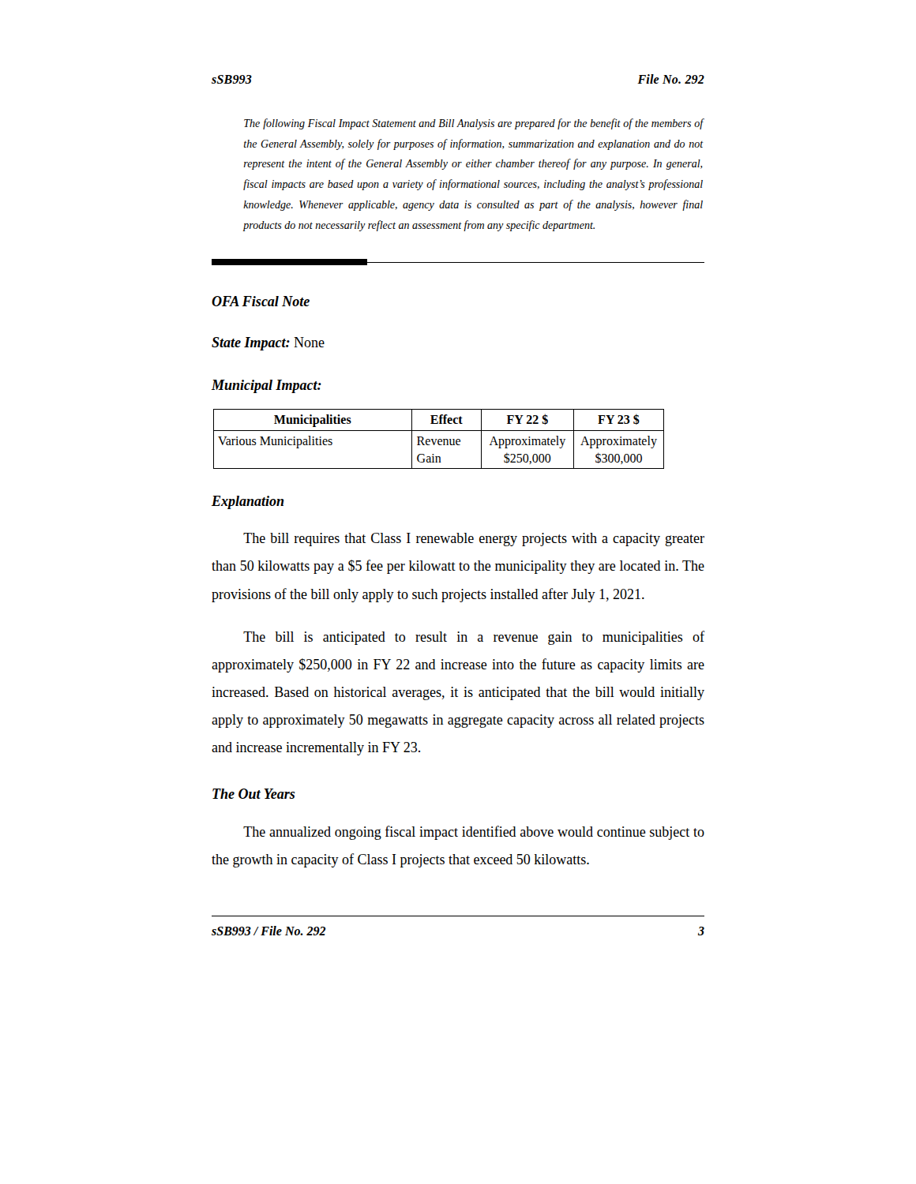sSB993 File No. 292
The following Fiscal Impact Statement and Bill Analysis are prepared for the benefit of the members of the General Assembly, solely for purposes of information, summarization and explanation and do not represent the intent of the General Assembly or either chamber thereof for any purpose. In general, fiscal impacts are based upon a variety of informational sources, including the analyst’s professional knowledge. Whenever applicable, agency data is consulted as part of the analysis, however final products do not necessarily reflect an assessment from any specific department.
OFA Fiscal Note
State Impact: None
Municipal Impact:
| Municipalities | Effect | FY 22 $ | FY 23 $ |
| --- | --- | --- | --- |
| Various Municipalities | Revenue Gain | Approximately $250,000 | Approximately $300,000 |
Explanation
The bill requires that Class I renewable energy projects with a capacity greater than 50 kilowatts pay a $5 fee per kilowatt to the municipality they are located in. The provisions of the bill only apply to such projects installed after July 1, 2021.
The bill is anticipated to result in a revenue gain to municipalities of approximately $250,000 in FY 22 and increase into the future as capacity limits are increased. Based on historical averages, it is anticipated that the bill would initially apply to approximately 50 megawatts in aggregate capacity across all related projects and increase incrementally in FY 23.
The Out Years
The annualized ongoing fiscal impact identified above would continue subject to the growth in capacity of Class I projects that exceed 50 kilowatts.
sSB993 / File No. 292 3